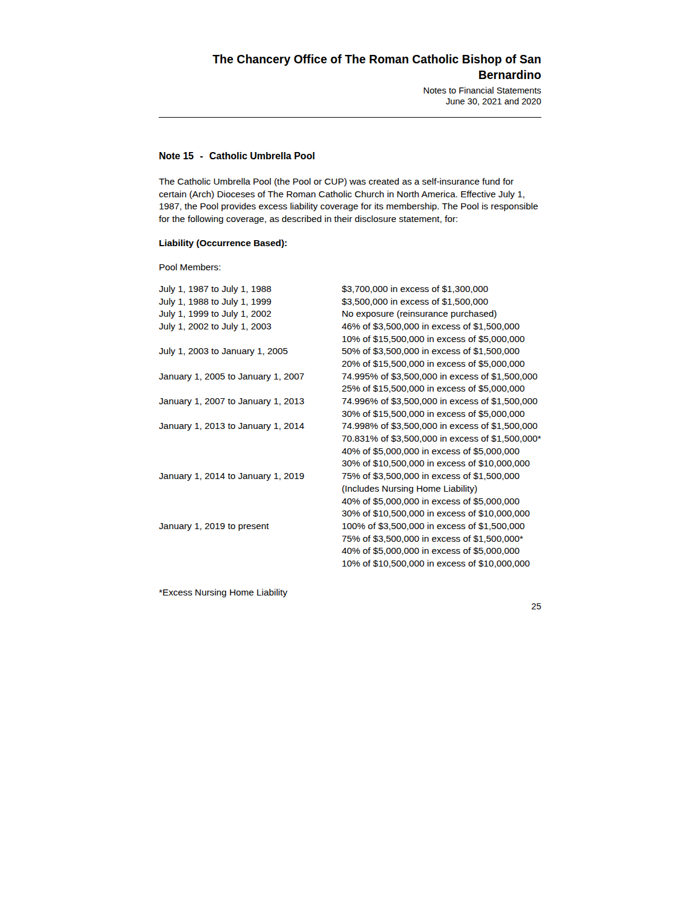The Chancery Office of The Roman Catholic Bishop of San Bernardino
Notes to Financial Statements
June 30, 2021 and 2020
Note 15 - Catholic Umbrella Pool
The Catholic Umbrella Pool (the Pool or CUP) was created as a self-insurance fund for certain (Arch) Dioceses of The Roman Catholic Church in North America. Effective July 1, 1987, the Pool provides excess liability coverage for its membership. The Pool is responsible for the following coverage, as described in their disclosure statement, for:
Liability (Occurrence Based):
Pool Members:
| July 1, 1987 to July 1, 1988 | $3,700,000 in excess of $1,300,000 |
| July 1, 1988 to July 1, 1999 | $3,500,000 in excess of $1,500,000 |
| July 1, 1999 to July 1, 2002 | No exposure (reinsurance purchased) |
| July 1, 2002 to July 1, 2003 | 46% of $3,500,000 in excess of $1,500,000 10% of $15,500,000 in excess of $5,000,000 |
| July 1, 2003 to January 1, 2005 | 50% of $3,500,000 in excess of $1,500,000 20% of $15,500,000 in excess of $5,000,000 |
| January 1, 2005 to January 1, 2007 | 74.995% of $3,500,000 in excess of $1,500,000 25% of $15,500,000 in excess of $5,000,000 |
| January 1, 2007 to January 1, 2013 | 74.996% of $3,500,000 in excess of $1,500,000 30% of $15,500,000 in excess of $5,000,000 |
| January 1, 2013 to January 1, 2014 | 74.998% of $3,500,000 in excess of $1,500,000 70.831% of $3,500,000 in excess of $1,500,000* 40% of $5,000,000 in excess of $5,000,000 30% of $10,500,000 in excess of $10,000,000 |
| January 1, 2014 to January 1, 2019 | 75% of $3,500,000 in excess of $1,500,000 (Includes Nursing Home Liability) 40% of $5,000,000 in excess of $5,000,000 30% of $10,500,000 in excess of $10,000,000 |
| January 1, 2019 to present | 100% of $3,500,000 in excess of $1,500,000 75% of $3,500,000 in excess of $1,500,000* 40% of $5,000,000 in excess of $5,000,000 10% of $10,500,000 in excess of $10,000,000 |
*Excess Nursing Home Liability
25